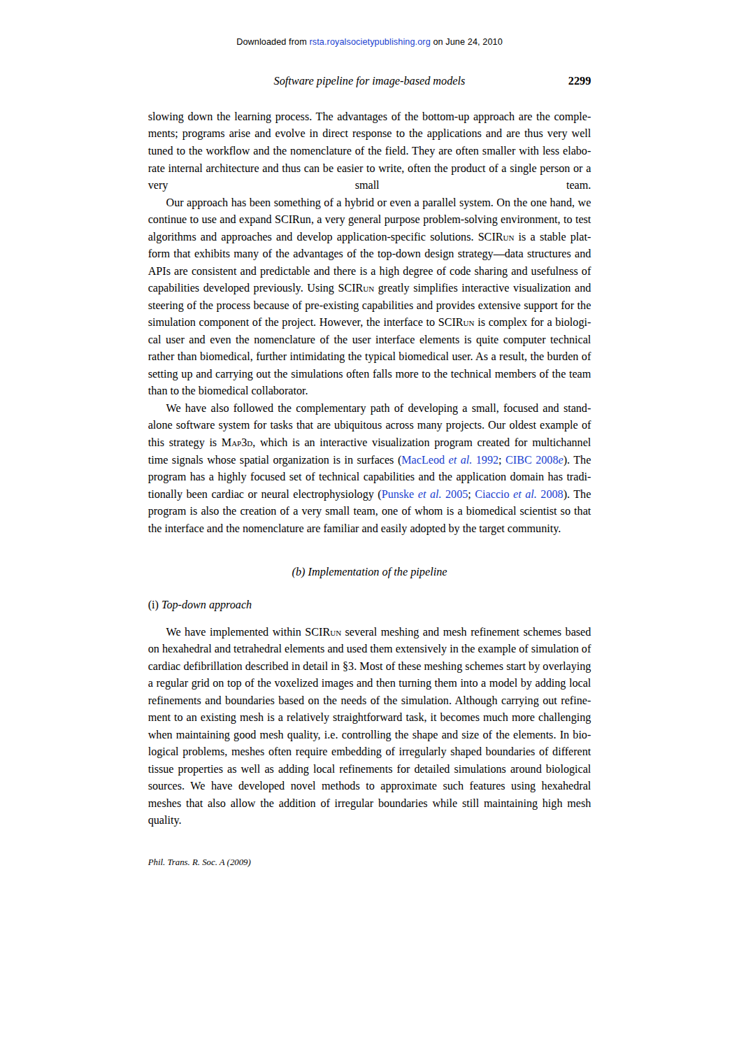Downloaded from rsta.royalsocietypublishing.org on June 24, 2010
Software pipeline for image-based models 2299
slowing down the learning process. The advantages of the bottom-up approach are the complements; programs arise and evolve in direct response to the applications and are thus very well tuned to the workflow and the nomenclature of the field. They are often smaller with less elaborate internal architecture and thus can be easier to write, often the product of a single person or a very small team.
Our approach has been something of a hybrid or even a parallel system. On the one hand, we continue to use and expand SCIRun, a very general purpose problem-solving environment, to test algorithms and approaches and develop application-specific solutions. SCIRun is a stable platform that exhibits many of the advantages of the top-down design strategy—data structures and APIs are consistent and predictable and there is a high degree of code sharing and usefulness of capabilities developed previously. Using SCIRun greatly simplifies interactive visualization and steering of the process because of pre-existing capabilities and provides extensive support for the simulation component of the project. However, the interface to SCIRun is complex for a biological user and even the nomenclature of the user interface elements is quite computer technical rather than biomedical, further intimidating the typical biomedical user. As a result, the burden of setting up and carrying out the simulations often falls more to the technical members of the team than to the biomedical collaborator.
We have also followed the complementary path of developing a small, focused and standalone software system for tasks that are ubiquitous across many projects. Our oldest example of this strategy is Map3d, which is an interactive visualization program created for multichannel time signals whose spatial organization is in surfaces (MacLeod et al. 1992; CIBC 2008e). The program has a highly focused set of technical capabilities and the application domain has traditionally been cardiac or neural electrophysiology (Punske et al. 2005; Ciaccio et al. 2008). The program is also the creation of a very small team, one of whom is a biomedical scientist so that the interface and the nomenclature are familiar and easily adopted by the target community.
(b) Implementation of the pipeline
(i) Top-down approach
We have implemented within SCIRun several meshing and mesh refinement schemes based on hexahedral and tetrahedral elements and used them extensively in the example of simulation of cardiac defibrillation described in detail in §3. Most of these meshing schemes start by overlaying a regular grid on top of the voxelized images and then turning them into a model by adding local refinements and boundaries based on the needs of the simulation. Although carrying out refinement to an existing mesh is a relatively straightforward task, it becomes much more challenging when maintaining good mesh quality, i.e. controlling the shape and size of the elements. In biological problems, meshes often require embedding of irregularly shaped boundaries of different tissue properties as well as adding local refinements for detailed simulations around biological sources. We have developed novel methods to approximate such features using hexahedral meshes that also allow the addition of irregular boundaries while still maintaining high mesh quality.
Phil. Trans. R. Soc. A (2009)